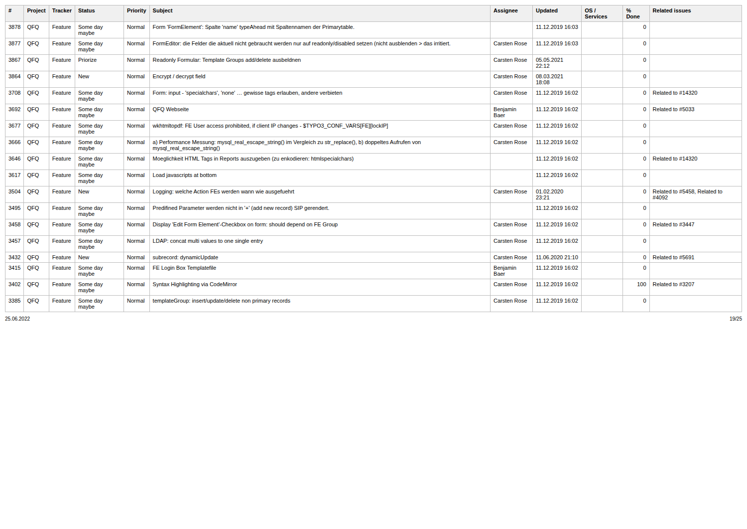| # | Project | Tracker | Status | Priority | Subject | Assignee | Updated | OS / Services | % Done | Related issues |
| --- | --- | --- | --- | --- | --- | --- | --- | --- | --- | --- |
| 3878 | QFQ | Feature | Some day maybe | Normal | Form 'FormElement': Spalte 'name' typeAhead mit Spaltennamen der Primarytable. | | 11.12.2019 16:03 | | 0 | |
| 3877 | QFQ | Feature | Some day maybe | Normal | FormEditor: die Felder die aktuell nicht gebraucht werden nur auf readonly/disabled setzen (nicht ausblenden > das irritiert. | Carsten Rose | 11.12.2019 16:03 | | 0 | |
| 3867 | QFQ | Feature | Priorize | Normal | Readonly Formular: Template Groups add/delete ausbeldnen | Carsten Rose | 05.05.2021 22:12 | | 0 | |
| 3864 | QFQ | Feature | New | Normal | Encrypt / decrypt field | Carsten Rose | 08.03.2021 18:08 | | 0 | |
| 3708 | QFQ | Feature | Some day maybe | Normal | Form: input - 'specialchars', 'none' … gewisse tags erlauben, andere verbieten | Carsten Rose | 11.12.2019 16:02 | | 0 | Related to #14320 |
| 3692 | QFQ | Feature | Some day maybe | Normal | QFQ Webseite | Benjamin Baer | 11.12.2019 16:02 | | 0 | Related to #5033 |
| 3677 | QFQ | Feature | Some day maybe | Normal | wkhtmltopdf: FE User access prohibited, if client IP changes - $TYPO3_CONF_VARS[FE][lockIP] | Carsten Rose | 11.12.2019 16:02 | | 0 | |
| 3666 | QFQ | Feature | Some day maybe | Normal | a) Performance Messung: mysql_real_escape_string() im Vergleich zu str_replace(), b) doppeltes Aufrufen von mysql_real_escape_string() | Carsten Rose | 11.12.2019 16:02 | | 0 | |
| 3646 | QFQ | Feature | Some day maybe | Normal | Moeglichkeit HTML Tags in Reports auszugeben (zu enkodieren: htmlspecialchars) | | 11.12.2019 16:02 | | 0 | Related to #14320 |
| 3617 | QFQ | Feature | Some day maybe | Normal | Load javascripts at bottom | | 11.12.2019 16:02 | | 0 | |
| 3504 | QFQ | Feature | New | Normal | Logging: welche Action FEs werden wann wie ausgefuehrt | Carsten Rose | 01.02.2020 23:21 | | 0 | Related to #5458, Related to #4092 |
| 3495 | QFQ | Feature | Some day maybe | Normal | Predifined Parameter werden nicht in '+' (add new record) SIP gerendert. | | 11.12.2019 16:02 | | 0 | |
| 3458 | QFQ | Feature | Some day maybe | Normal | Display 'Edit Form Element'-Checkbox on form: should depend on FE Group | Carsten Rose | 11.12.2019 16:02 | | 0 | Related to #3447 |
| 3457 | QFQ | Feature | Some day maybe | Normal | LDAP: concat multi values to one single entry | Carsten Rose | 11.12.2019 16:02 | | 0 | |
| 3432 | QFQ | Feature | New | Normal | subrecord: dynamicUpdate | Carsten Rose | 11.06.2020 21:10 | | 0 | Related to #5691 |
| 3415 | QFQ | Feature | Some day maybe | Normal | FE Login Box Templatefile | Benjamin Baer | 11.12.2019 16:02 | | 0 | |
| 3402 | QFQ | Feature | Some day maybe | Normal | Syntax Highlighting via CodeMirror | Carsten Rose | 11.12.2019 16:02 | | 100 | Related to #3207 |
| 3385 | QFQ | Feature | Some day maybe | Normal | templateGroup: insert/update/delete non primary records | Carsten Rose | 11.12.2019 16:02 | | 0 | |
25.06.2022 19/25